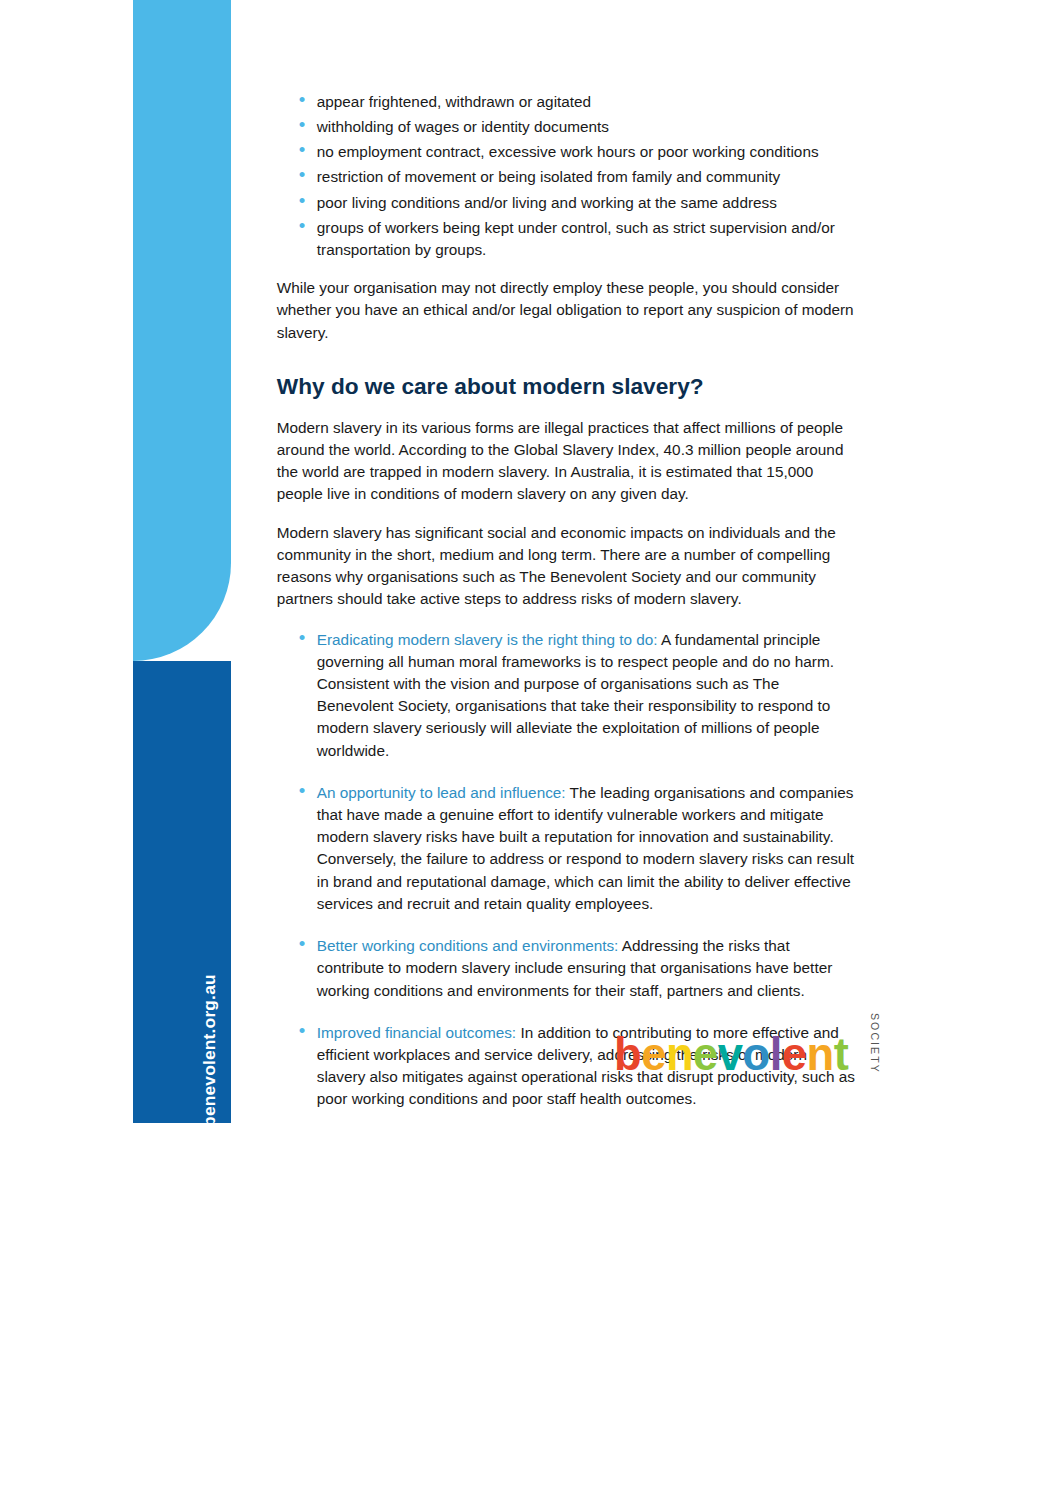benevolent.org.au
appear frightened, withdrawn or agitated
withholding of wages or identity documents
no employment contract, excessive work hours or poor working conditions
restriction of movement or being isolated from family and community
poor living conditions and/or living and working at the same address
groups of workers being kept under control, such as strict supervision and/or transportation by groups.
While your organisation may not directly employ these people, you should consider whether you have an ethical and/or legal obligation to report any suspicion of modern slavery.
Why do we care about modern slavery?
Modern slavery in its various forms are illegal practices that affect millions of people around the world. According to the Global Slavery Index, 40.3 million people around the world are trapped in modern slavery. In Australia, it is estimated that 15,000 people live in conditions of modern slavery on any given day.
Modern slavery has significant social and economic impacts on individuals and the community in the short, medium and long term. There are a number of compelling reasons why organisations such as The Benevolent Society and our community partners should take active steps to address risks of modern slavery.
Eradicating modern slavery is the right thing to do: A fundamental principle governing all human moral frameworks is to respect people and do no harm. Consistent with the vision and purpose of organisations such as The Benevolent Society, organisations that take their responsibility to respond to modern slavery seriously will alleviate the exploitation of millions of people worldwide.
An opportunity to lead and influence: The leading organisations and companies that have made a genuine effort to identify vulnerable workers and mitigate modern slavery risks have built a reputation for innovation and sustainability. Conversely, the failure to address or respond to modern slavery risks can result in brand and reputational damage, which can limit the ability to deliver effective services and recruit and retain quality employees.
Better working conditions and environments: Addressing the risks that contribute to modern slavery include ensuring that organisations have better working conditions and environments for their staff, partners and clients.
Improved financial outcomes: In addition to contributing to more effective and efficient workplaces and service delivery, addressing the risks of modern slavery also mitigates against operational risks that disrupt productivity, such as poor working conditions and poor staff health outcomes.
benevolent
SOCIETY